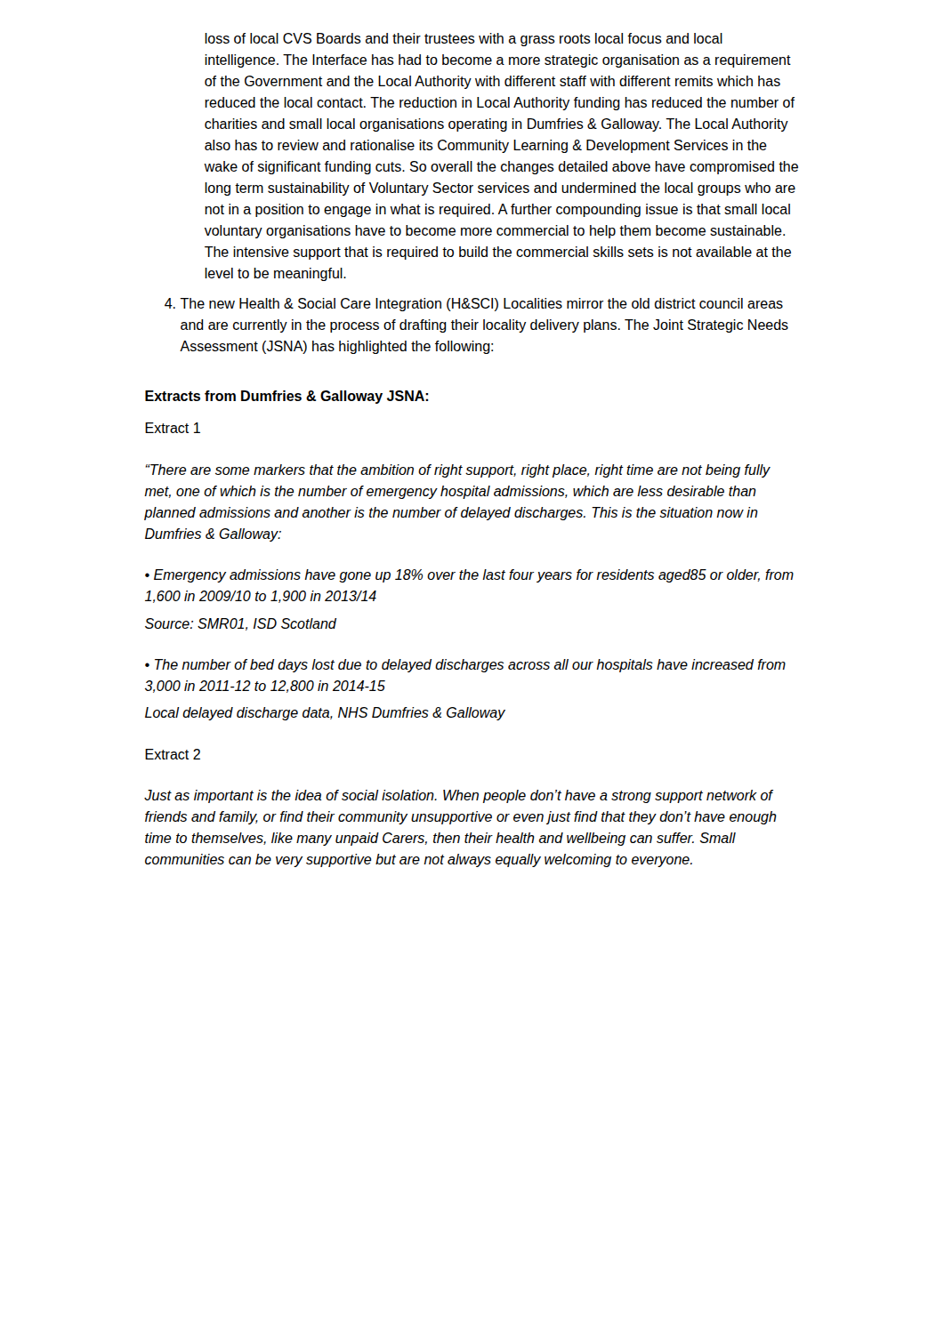loss of local CVS Boards and their trustees with a grass roots local focus and local intelligence. The Interface has had to become a more strategic organisation as a requirement of the Government and the Local Authority with different staff with different remits which has reduced the local contact. The reduction in Local Authority funding has reduced the number of charities and small local organisations operating in Dumfries & Galloway. The Local Authority also has to review and rationalise its Community Learning & Development Services in the wake of significant funding cuts. So overall the changes detailed above have compromised the long term sustainability of Voluntary Sector services and undermined the local groups who are not in a position to engage in what is required. A further compounding issue is that small local voluntary organisations have to become more commercial to help them become sustainable. The intensive support that is required to build the commercial skills sets is not available at the level to be meaningful.
The new Health & Social Care Integration (H&SCI) Localities mirror the old district council areas and are currently in the process of drafting their locality delivery plans. The Joint Strategic Needs Assessment (JSNA) has highlighted the following:
Extracts from Dumfries & Galloway JSNA:
Extract 1
“There are some markers that the ambition of right support, right place, right time are not being fully met, one of which is the number of emergency hospital admissions, which are less desirable than planned admissions and another is the number of delayed discharges. This is the situation now in Dumfries & Galloway:
• Emergency admissions have gone up 18% over the last four years for residents aged85 or older, from 1,600 in 2009/10 to 1,900 in 2013/14
Source: SMR01, ISD Scotland
• The number of bed days lost due to delayed discharges across all our hospitals have increased from 3,000 in 2011-12 to 12,800 in 2014-15
Local delayed discharge data, NHS Dumfries & Galloway
Extract 2
Just as important is the idea of social isolation. When people don’t have a strong support network of friends and family, or find their community unsupportive or even just find that they don’t have enough time to themselves, like many unpaid Carers, then their health and wellbeing can suffer. Small communities can be very supportive but are not always equally welcoming to everyone.